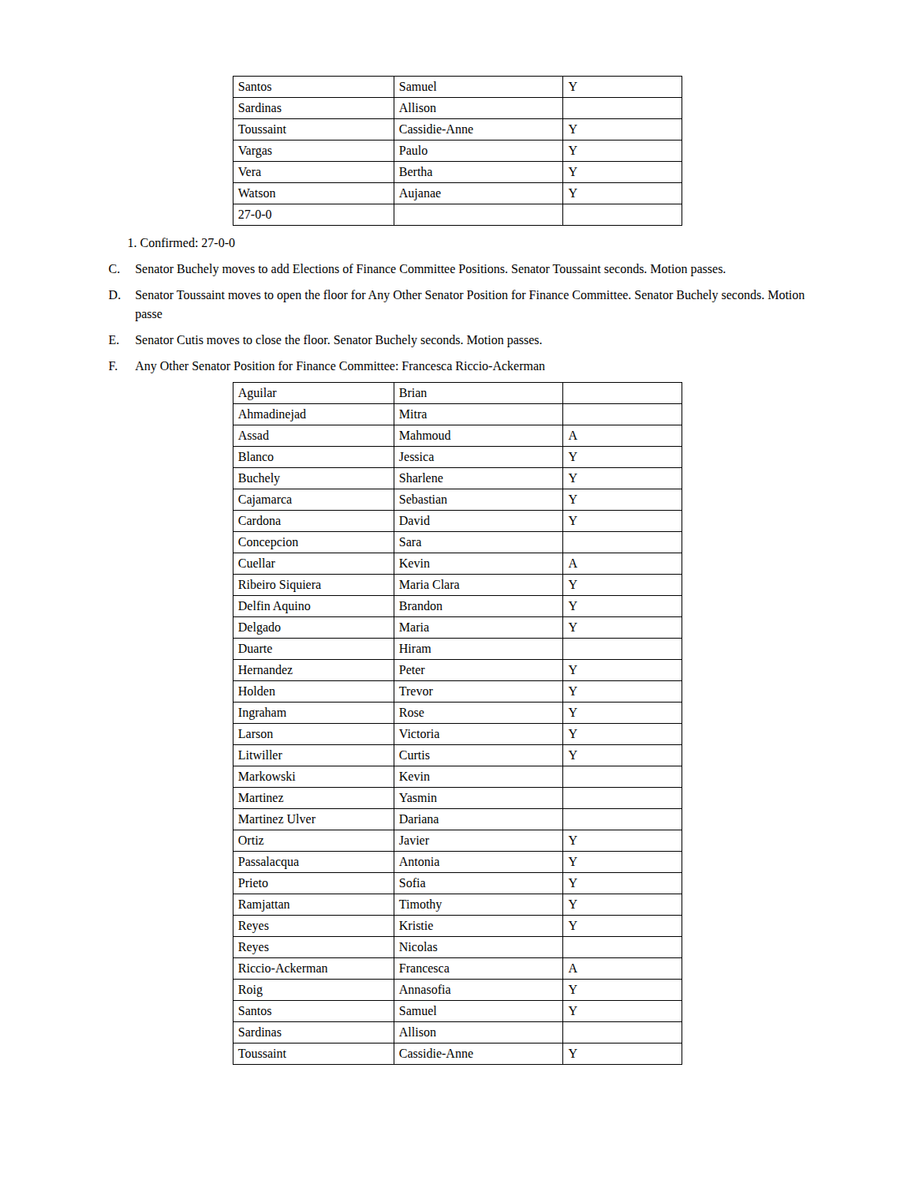| Santos | Samuel | Y |
| Sardinas | Allison | |
| Toussaint | Cassidie-Anne | Y |
| Vargas | Paulo | Y |
| Vera | Bertha | Y |
| Watson | Aujanae | Y |
| 27-0-0 | | |
Confirmed: 27-0-0
C. Senator Buchely moves to add Elections of Finance Committee Positions. Senator Toussaint seconds. Motion passes.
D. Senator Toussaint moves to open the floor for Any Other Senator Position for Finance Committee. Senator Buchely seconds. Motion passe
E. Senator Cutis moves to close the floor. Senator Buchely seconds. Motion passes.
F. Any Other Senator Position for Finance Committee: Francesca Riccio-Ackerman
| Aguilar | Brian | |
| Ahmadinejad | Mitra | |
| Assad | Mahmoud | A |
| Blanco | Jessica | Y |
| Buchely | Sharlene | Y |
| Cajamarca | Sebastian | Y |
| Cardona | David | Y |
| Concepcion | Sara | |
| Cuellar | Kevin | A |
| Ribeiro Siquiera | Maria Clara | Y |
| Delfin Aquino | Brandon | Y |
| Delgado | Maria | Y |
| Duarte | Hiram | |
| Hernandez | Peter | Y |
| Holden | Trevor | Y |
| Ingraham | Rose | Y |
| Larson | Victoria | Y |
| Litwiller | Curtis | Y |
| Markowski | Kevin | |
| Martinez | Yasmin | |
| Martinez Ulver | Dariana | |
| Ortiz | Javier | Y |
| Passalacqua | Antonia | Y |
| Prieto | Sofia | Y |
| Ramjattan | Timothy | Y |
| Reyes | Kristie | Y |
| Reyes | Nicolas | |
| Riccio-Ackerman | Francesca | A |
| Roig | Annasofia | Y |
| Santos | Samuel | Y |
| Sardinas | Allison | |
| Toussaint | Cassidie-Anne | Y |